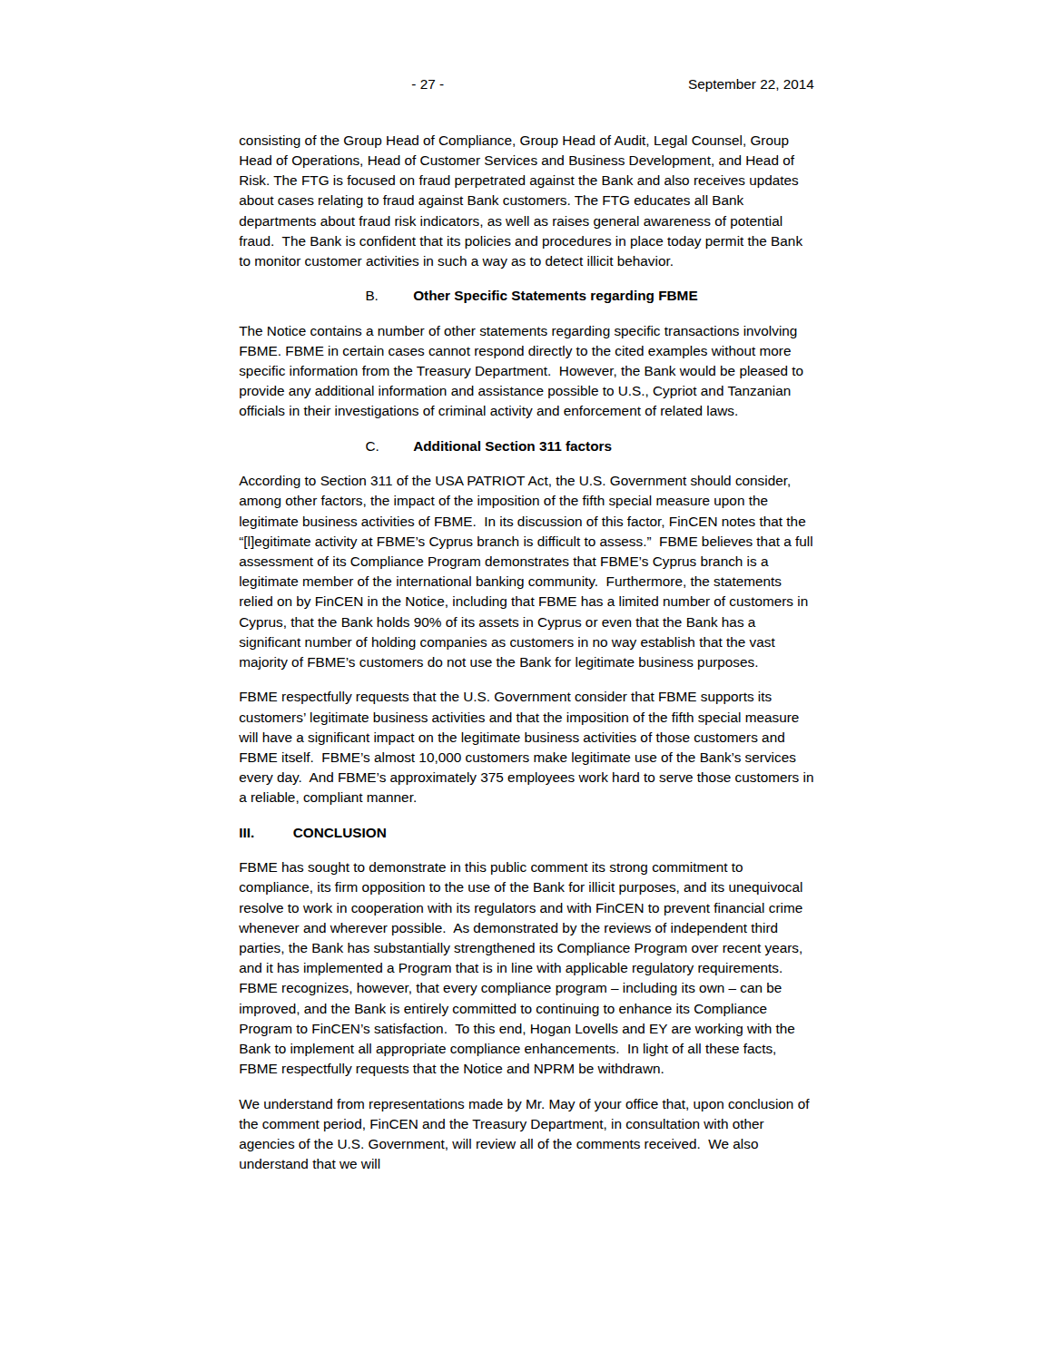- 27 - September 22, 2014
consisting of the Group Head of Compliance, Group Head of Audit, Legal Counsel, Group Head of Operations, Head of Customer Services and Business Development, and Head of Risk. The FTG is focused on fraud perpetrated against the Bank and also receives updates about cases relating to fraud against Bank customers. The FTG educates all Bank departments about fraud risk indicators, as well as raises general awareness of potential fraud. The Bank is confident that its policies and procedures in place today permit the Bank to monitor customer activities in such a way as to detect illicit behavior.
B. Other Specific Statements regarding FBME
The Notice contains a number of other statements regarding specific transactions involving FBME. FBME in certain cases cannot respond directly to the cited examples without more specific information from the Treasury Department. However, the Bank would be pleased to provide any additional information and assistance possible to U.S., Cypriot and Tanzanian officials in their investigations of criminal activity and enforcement of related laws.
C. Additional Section 311 factors
According to Section 311 of the USA PATRIOT Act, the U.S. Government should consider, among other factors, the impact of the imposition of the fifth special measure upon the legitimate business activities of FBME. In its discussion of this factor, FinCEN notes that the “[l]egitimate activity at FBME’s Cyprus branch is difficult to assess.” FBME believes that a full assessment of its Compliance Program demonstrates that FBME’s Cyprus branch is a legitimate member of the international banking community. Furthermore, the statements relied on by FinCEN in the Notice, including that FBME has a limited number of customers in Cyprus, that the Bank holds 90% of its assets in Cyprus or even that the Bank has a significant number of holding companies as customers in no way establish that the vast majority of FBME’s customers do not use the Bank for legitimate business purposes.
FBME respectfully requests that the U.S. Government consider that FBME supports its customers’ legitimate business activities and that the imposition of the fifth special measure will have a significant impact on the legitimate business activities of those customers and FBME itself. FBME’s almost 10,000 customers make legitimate use of the Bank’s services every day. And FBME’s approximately 375 employees work hard to serve those customers in a reliable, compliant manner.
III. CONCLUSION
FBME has sought to demonstrate in this public comment its strong commitment to compliance, its firm opposition to the use of the Bank for illicit purposes, and its unequivocal resolve to work in cooperation with its regulators and with FinCEN to prevent financial crime whenever and wherever possible. As demonstrated by the reviews of independent third parties, the Bank has substantially strengthened its Compliance Program over recent years, and it has implemented a Program that is in line with applicable regulatory requirements. FBME recognizes, however, that every compliance program – including its own – can be improved, and the Bank is entirely committed to continuing to enhance its Compliance Program to FinCEN’s satisfaction. To this end, Hogan Lovells and EY are working with the Bank to implement all appropriate compliance enhancements. In light of all these facts, FBME respectfully requests that the Notice and NPRM be withdrawn.
We understand from representations made by Mr. May of your office that, upon conclusion of the comment period, FinCEN and the Treasury Department, in consultation with other agencies of the U.S. Government, will review all of the comments received. We also understand that we will